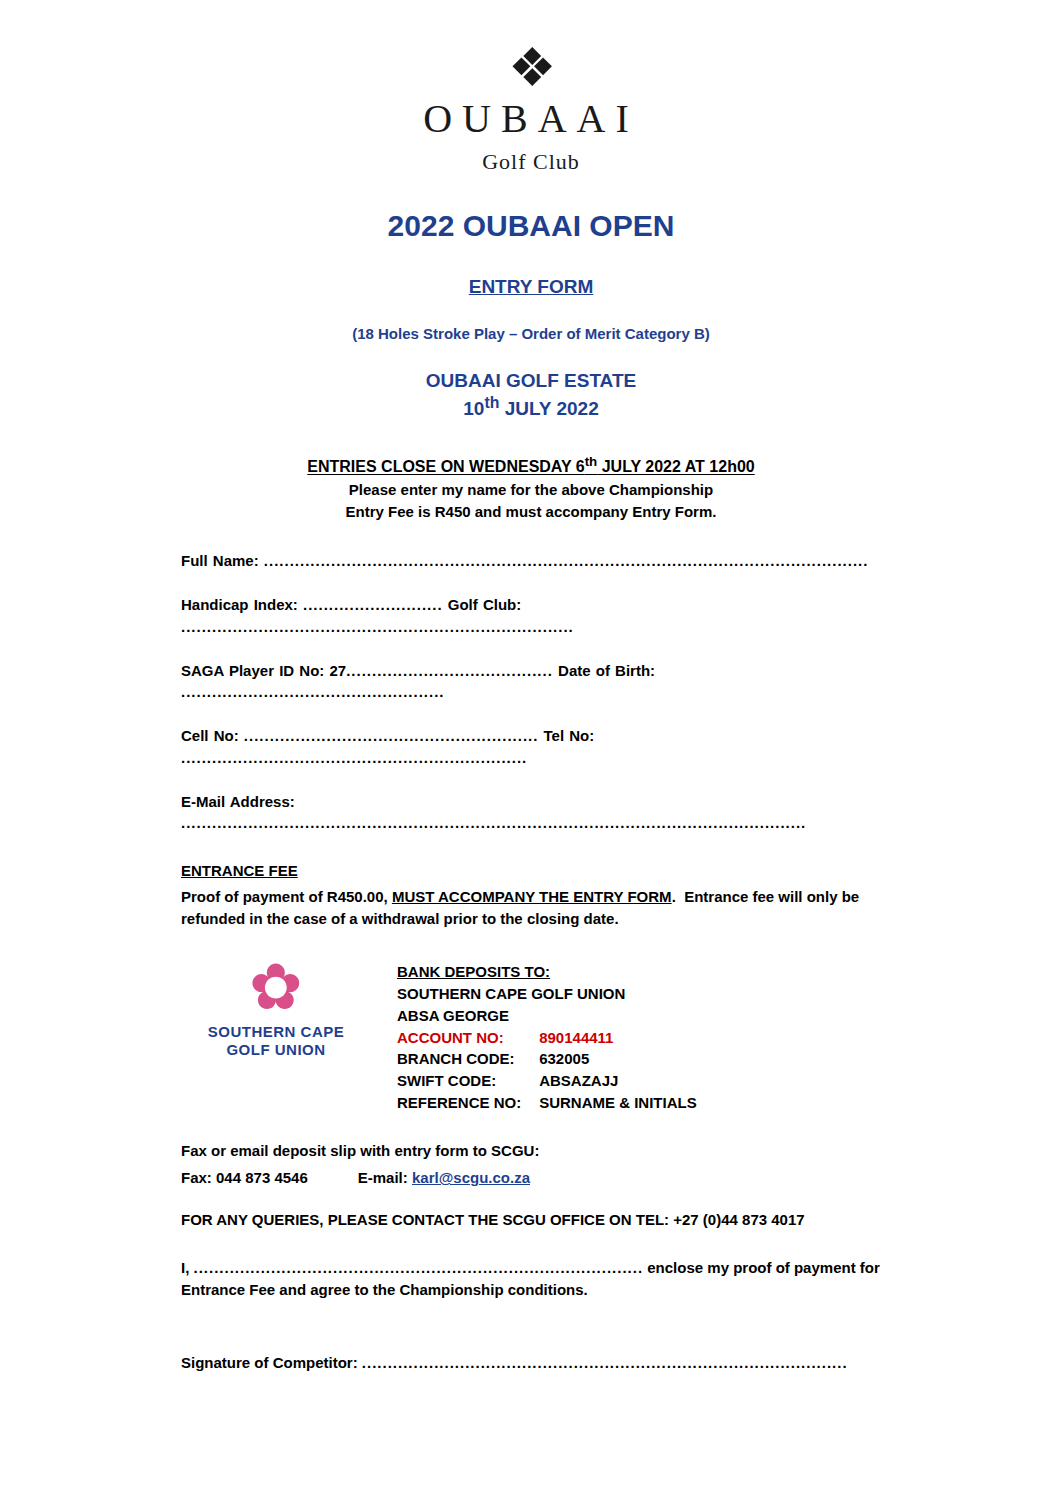❖
OUBAAI
Golf Club
2022 OUBAAI OPEN
ENTRY FORM
(18 Holes Stroke Play – Order of Merit Category B)
OUBAAI GOLF ESTATE 10th JULY 2022
ENTRIES CLOSE ON WEDNESDAY 6th JULY 2022 AT 12h00
Please enter my name for the above Championship
Entry Fee is R450 and must accompany Entry Form.
Full Name: .....................................................................................................................
Handicap Index: ........................... Golf Club: ............................................................................
SAGA Player ID No: 27........................................ Date of Birth: ...................................................
Cell No: ......................................................... Tel No: ...................................................................
E-Mail Address: .........................................................................................................................
ENTRANCE FEE
Proof of payment of R450.00, MUST ACCOMPANY THE ENTRY FORM. Entrance fee will only be refunded in the case of a withdrawal prior to the closing date.
✿
SOUTHERN CAPE
GOLF UNION
BANK DEPOSITS TO:
SOUTHERN CAPE GOLF UNION
ABSA GEORGE
| ACCOUNT NO: | 890144411 |
| BRANCH CODE: | 632005 |
| SWIFT CODE: | ABSAZAJJ |
| REFERENCE NO: | SURNAME & INITIALS |
Fax or email deposit slip with entry form to SCGU:
Fax: 044 873 4546 E-mail: karl@scgu.co.za
FOR ANY QUERIES, PLEASE CONTACT THE SCGU OFFICE ON TEL: +27 (0)44 873 4017
I, ....................................................................................... enclose my proof of payment for Entrance Fee and agree to the Championship conditions.
Signature of Competitor: ..............................................................................................